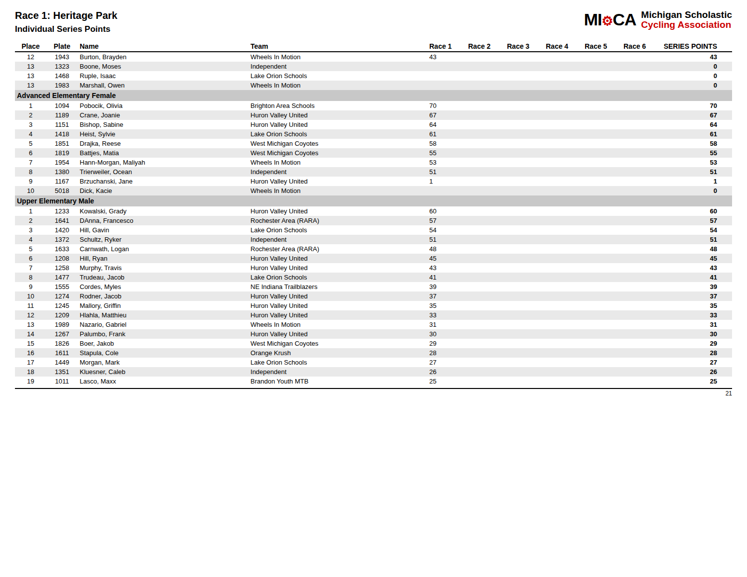Race 1: Heritage Park
Individual Series Points
MI⚙CA
Michigan Scholastic
Cycling Association
| Place | Plate | Name | Team | Race 1 | Race 2 | Race 3 | Race 4 | Race 5 | Race 6 | SERIES POINTS |
| --- | --- | --- | --- | --- | --- | --- | --- | --- | --- | --- |
| 12 | 1943 | Burton, Brayden | Wheels In Motion | 43 | | | | | | 43 |
| 13 | 1323 | Boone, Moses | Independent | | | | | | | 0 |
| 13 | 1468 | Ruple, Isaac | Lake Orion Schools | | | | | | | 0 |
| 13 | 1983 | Marshall, Owen | Wheels In Motion | | | | | | | 0 |
| Advanced Elementary Female |
| 1 | 1094 | Pobocik, Olivia | Brighton Area Schools | 70 | | | | | | 70 |
| 2 | 1189 | Crane, Joanie | Huron Valley United | 67 | | | | | | 67 |
| 3 | 1151 | Bishop, Sabine | Huron Valley United | 64 | | | | | | 64 |
| 4 | 1418 | Heist, Sylvie | Lake Orion Schools | 61 | | | | | | 61 |
| 5 | 1851 | Drajka, Reese | West Michigan Coyotes | 58 | | | | | | 58 |
| 6 | 1819 | Battjes, Matia | West Michigan Coyotes | 55 | | | | | | 55 |
| 7 | 1954 | Hann-Morgan, Maliyah | Wheels In Motion | 53 | | | | | | 53 |
| 8 | 1380 | Trierweiler, Ocean | Independent | 51 | | | | | | 51 |
| 9 | 1167 | Brzuchanski, Jane | Huron Valley United | 1 | | | | | | 1 |
| 10 | 5018 | Dick, Kacie | Wheels In Motion | | | | | | | 0 |
| Upper Elementary Male |
| 1 | 1233 | Kowalski, Grady | Huron Valley United | 60 | | | | | | 60 |
| 2 | 1641 | DAnna, Francesco | Rochester Area (RARA) | 57 | | | | | | 57 |
| 3 | 1420 | Hill, Gavin | Lake Orion Schools | 54 | | | | | | 54 |
| 4 | 1372 | Schultz, Ryker | Independent | 51 | | | | | | 51 |
| 5 | 1633 | Carnwath, Logan | Rochester Area (RARA) | 48 | | | | | | 48 |
| 6 | 1208 | Hill, Ryan | Huron Valley United | 45 | | | | | | 45 |
| 7 | 1258 | Murphy, Travis | Huron Valley United | 43 | | | | | | 43 |
| 8 | 1477 | Trudeau, Jacob | Lake Orion Schools | 41 | | | | | | 41 |
| 9 | 1555 | Cordes, Myles | NE Indiana Trailblazers | 39 | | | | | | 39 |
| 10 | 1274 | Rodner, Jacob | Huron Valley United | 37 | | | | | | 37 |
| 11 | 1245 | Mallory, Griffin | Huron Valley United | 35 | | | | | | 35 |
| 12 | 1209 | Hlahla, Matthieu | Huron Valley United | 33 | | | | | | 33 |
| 13 | 1989 | Nazario, Gabriel | Wheels In Motion | 31 | | | | | | 31 |
| 14 | 1267 | Palumbo, Frank | Huron Valley United | 30 | | | | | | 30 |
| 15 | 1826 | Boer, Jakob | West Michigan Coyotes | 29 | | | | | | 29 |
| 16 | 1611 | Stapula, Cole | Orange Krush | 28 | | | | | | 28 |
| 17 | 1449 | Morgan, Mark | Lake Orion Schools | 27 | | | | | | 27 |
| 18 | 1351 | Kluesner, Caleb | Independent | 26 | | | | | | 26 |
| 19 | 1011 | Lasco, Maxx | Brandon Youth MTB | 25 | | | | | | 25 |
21